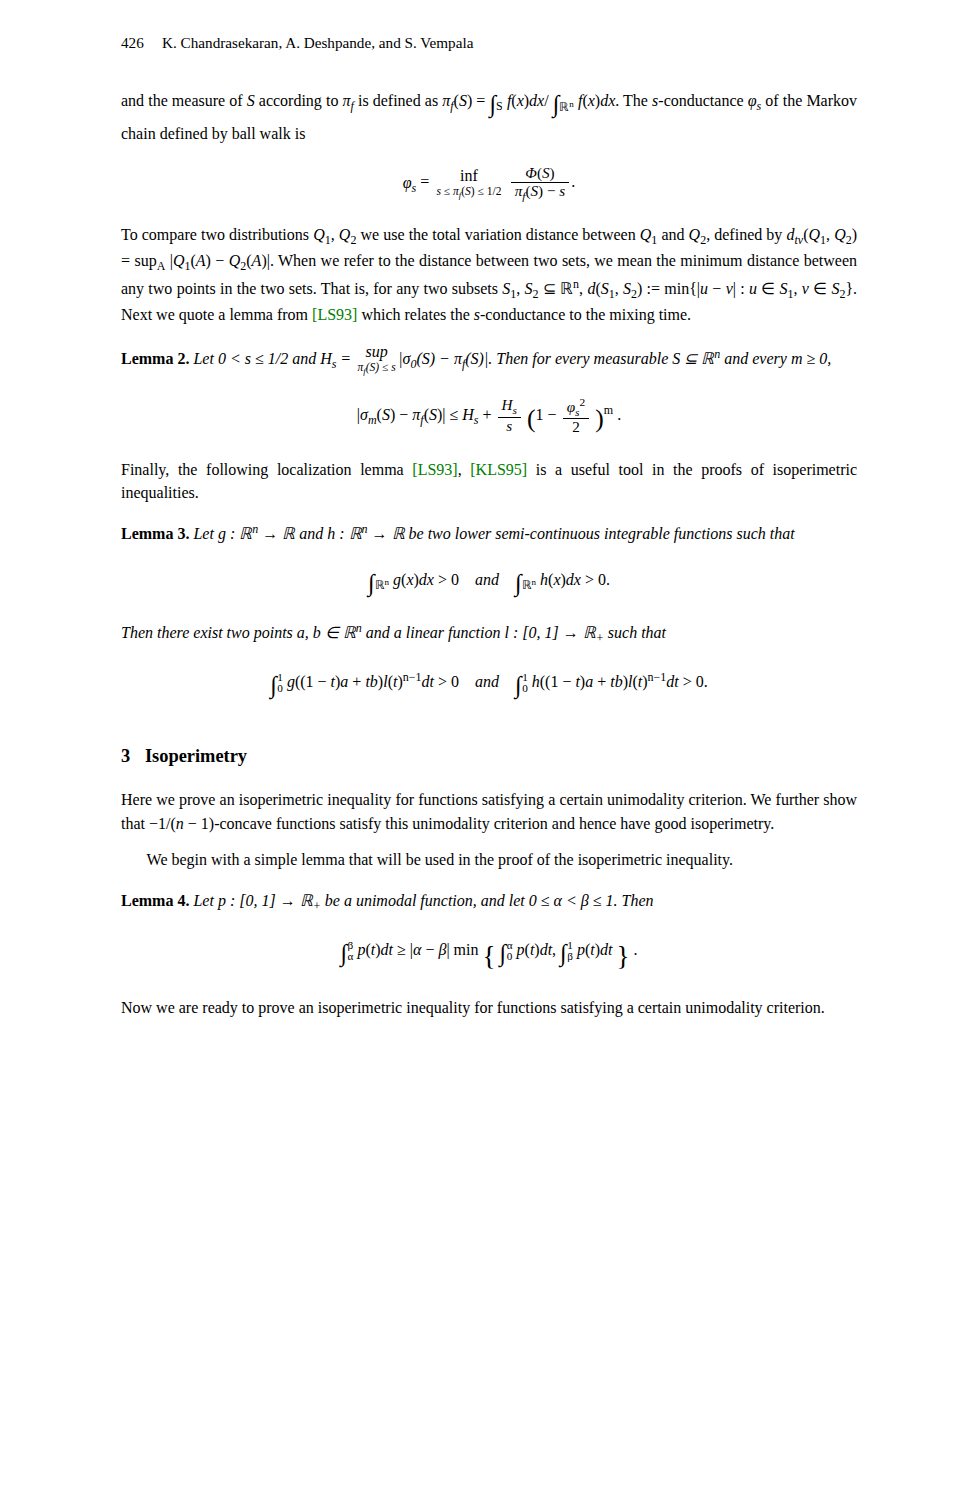426 K. Chandrasekaran, A. Deshpande, and S. Vempala
and the measure of S according to πf is defined as πf(S) = ∫S f(x)dx/ ∫ℝn f(x)dx. The s-conductance φs of the Markov chain defined by ball walk is
φs = inf s ≤ πf(S) ≤ 1/2 Φ(S) πf(S) − s .
To compare two distributions Q 1, Q 2 we use the total variation distance between Q 1 and Q 2, defined by dtv(Q 1, Q 2) = supA |Q 1(A) − Q 2(A)|. When we refer to the distance between two sets, we mean the minimum distance between any two points in the two sets. That is, for any two subsets S 1, S 2 ⊆ ℝn, d(S 1, S 2) := min{|u − v| : u ∈ S 1, v ∈ S 2}. Next we quote a lemma from [LS93] which relates the s-conductance to the mixing time.
Lemma 2. Let 0 < s ≤ 1/2 and Hs = sup πf(S) ≤ s|σ0(S) − πf(S)|. Then for every measurable S ⊆ ℝn and every m ≥ 0,
|σm(S) − πf(S)| ≤ Hs + Hs s (1 − φs 2 2 ) m .
Finally, the following localization lemma [LS93], [KLS95] is a useful tool in the proofs of isoperimetric inequalities.
Lemma 3. Let g : ℝn → ℝ and h : ℝn → ℝ be two lower semi-continuous integrable functions such that
∫ℝn g(x)dx > 0 and ∫ℝn h(x)dx > 0.
Then there exist two points a, b ∈ ℝn and a linear function l : [0, 1] → ℝ+ such that
∫10 g((1 − t)a + tb)l(t)n−1 dt > 0 and ∫10 h((1 − t)a + tb)l(t)n−1 dt > 0.
3 Isoperimetry
Here we prove an isoperimetric inequality for functions satisfying a certain unimodality criterion. We further show that −1/(n − 1)-concave functions satisfy this unimodality criterion and hence have good isoperimetry.
We begin with a simple lemma that will be used in the proof of the isoperimetric inequality.
Lemma 4. Let p : [0, 1] → ℝ+ be a unimodal function, and let 0 ≤ α < β ≤ 1. Then
∫βα p(t)dt ≥ |α − β| min { ∫α 0 p(t)dt, ∫1 β p(t)dt } .
Now we are ready to prove an isoperimetric inequality for functions satisfying a certain unimodality criterion.